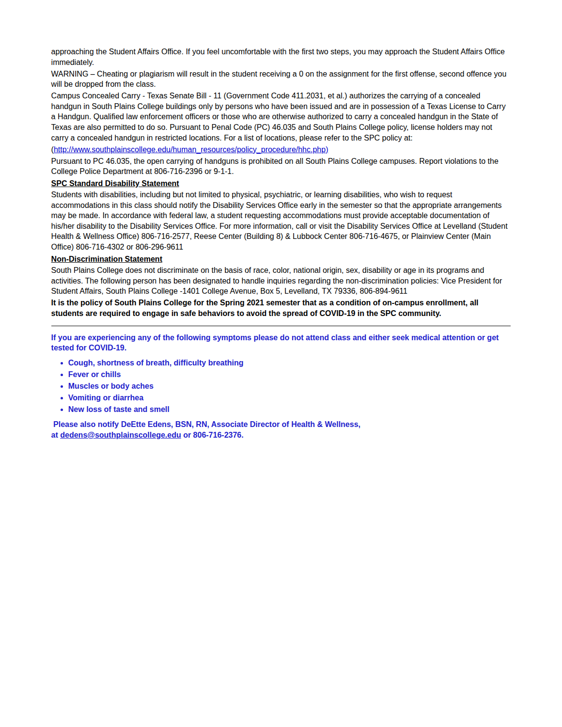approaching the Student Affairs Office. If you feel uncomfortable with the first two steps, you may approach the Student Affairs Office immediately.
WARNING – Cheating or plagiarism will result in the student receiving a 0 on the assignment for the first offense, second offence you will be dropped from the class.
Campus Concealed Carry - Texas Senate Bill - 11 (Government Code 411.2031, et al.) authorizes the carrying of a concealed handgun in South Plains College buildings only by persons who have been issued and are in possession of a Texas License to Carry a Handgun. Qualified law enforcement officers or those who are otherwise authorized to carry a concealed handgun in the State of Texas are also permitted to do so. Pursuant to Penal Code (PC) 46.035 and South Plains College policy, license holders may not carry a concealed handgun in restricted locations. For a list of locations, please refer to the SPC policy at:
(http://www.southplainscollege.edu/human_resources/policy_procedure/hhc.php)
Pursuant to PC 46.035, the open carrying of handguns is prohibited on all South Plains College campuses. Report violations to the College Police Department at 806-716-2396 or 9-1-1.
SPC Standard Disability Statement
Students with disabilities, including but not limited to physical, psychiatric, or learning disabilities, who wish to request accommodations in this class should notify the Disability Services Office early in the semester so that the appropriate arrangements may be made. In accordance with federal law, a student requesting accommodations must provide acceptable documentation of his/her disability to the Disability Services Office. For more information, call or visit the Disability Services Office at Levelland (Student Health & Wellness Office) 806-716-2577, Reese Center (Building 8) & Lubbock Center 806-716-4675, or Plainview Center (Main Office) 806-716-4302 or 806-296-9611
Non-Discrimination Statement
South Plains College does not discriminate on the basis of race, color, national origin, sex, disability or age in its programs and activities. The following person has been designated to handle inquiries regarding the non-discrimination policies: Vice President for Student Affairs, South Plains College -1401 College Avenue, Box 5, Levelland, TX 79336, 806-894-9611
It is the policy of South Plains College for the Spring 2021 semester that as a condition of on-campus enrollment, all students are required to engage in safe behaviors to avoid the spread of COVID-19 in the SPC community.
If you are experiencing any of the following symptoms please do not attend class and either seek medical attention or get tested for COVID-19.
Cough, shortness of breath, difficulty breathing
Fever or chills
Muscles or body aches
Vomiting or diarrhea
New loss of taste and smell
Please also notify DeEtte Edens, BSN, RN, Associate Director of Health & Wellness,
at dedens@southplainscollege.edu or 806-716-2376.